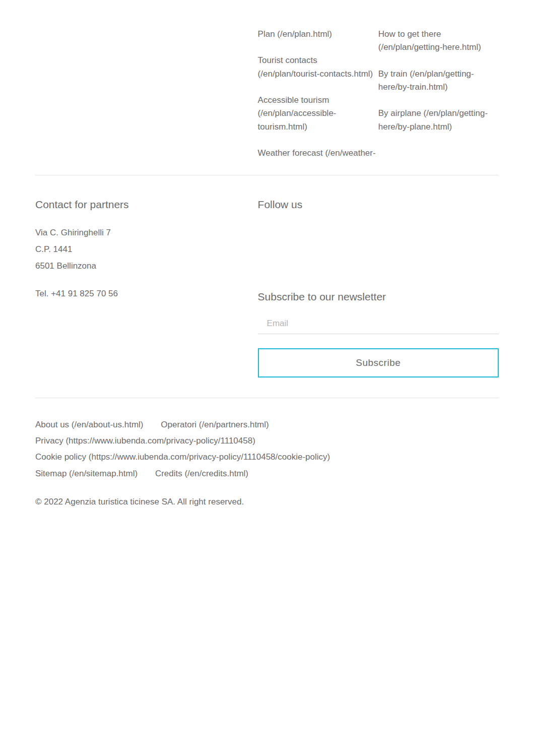Plan (/en/plan.html)
Tourist contacts (/en/plan/tourist-contacts.html)
Accessible tourism (/en/plan/accessible-tourism.html)
Weather forecast (/en/weather-
How to get there (/en/plan/getting-here.html)
By train (/en/plan/getting-here/by-train.html)
By airplane (/en/plan/getting-here/by-plane.html)
Contact for partners
Via C. Ghiringhelli 7
C.P. 1441
6501 Bellinzona
Tel. +41 91 825 70 56
Follow us
Subscribe to our newsletter
Subscribe
About us (/en/about-us.html) Operatori (/en/partners.html)
Privacy (https://www.iubenda.com/privacy-policy/1110458)
Cookie policy (https://www.iubenda.com/privacy-policy/1110458/cookie-policy)
Sitemap (/en/sitemap.html) Credits (/en/credits.html)
© 2022 Agenzia turistica ticinese SA. All right reserved.